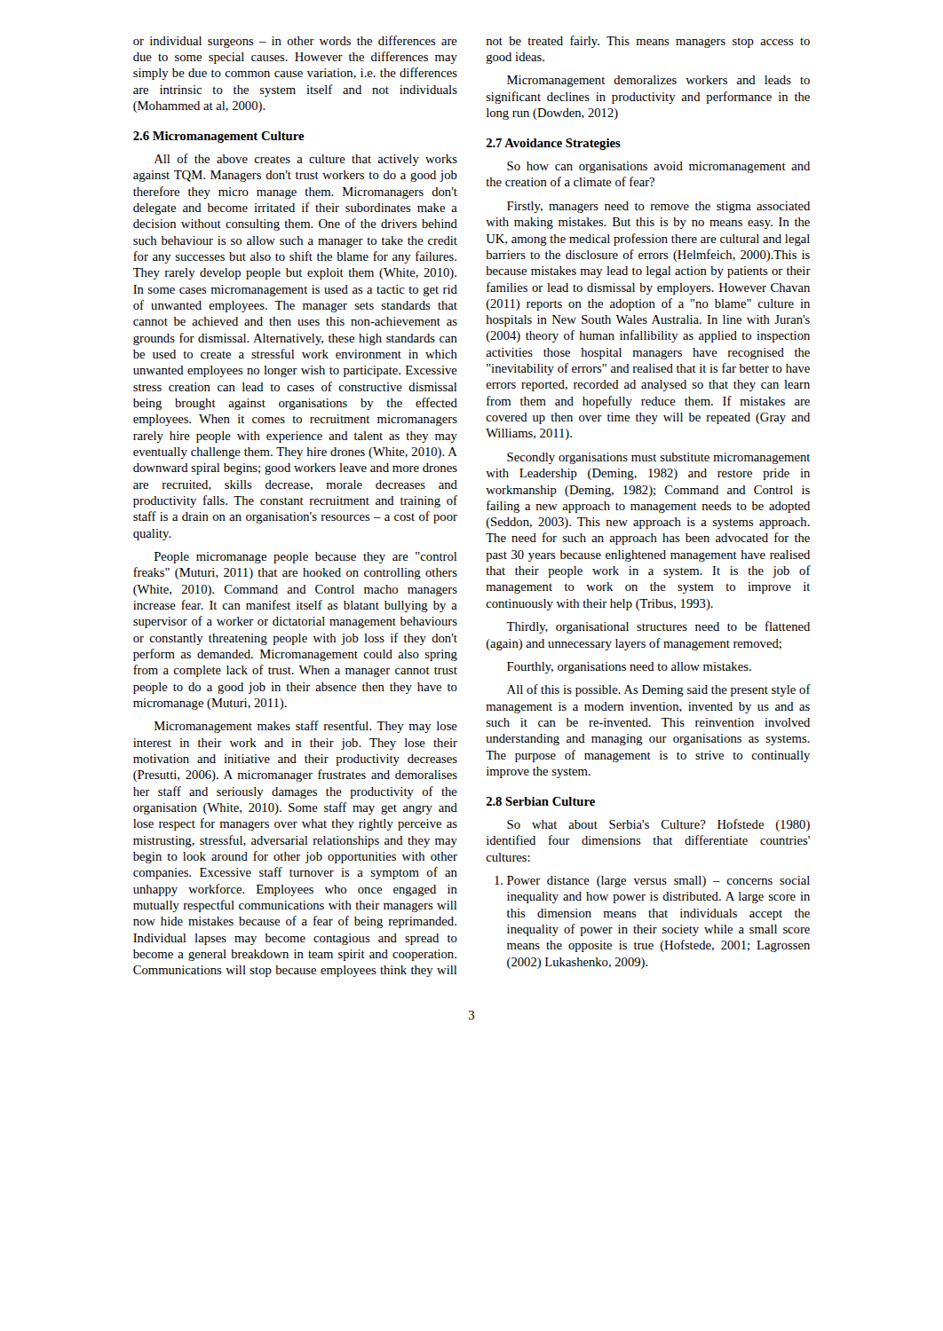or individual surgeons – in other words the differences are due to some special causes. However the differences may simply be due to common cause variation, i.e. the differences are intrinsic to the system itself and not individuals (Mohammed at al, 2000).
2.6 Micromanagement Culture
All of the above creates a culture that actively works against TQM. Managers don't trust workers to do a good job therefore they micro manage them. Micromanagers don't delegate and become irritated if their subordinates make a decision without consulting them. One of the drivers behind such behaviour is so allow such a manager to take the credit for any successes but also to shift the blame for any failures. They rarely develop people but exploit them (White, 2010). In some cases micromanagement is used as a tactic to get rid of unwanted employees. The manager sets standards that cannot be achieved and then uses this non-achievement as grounds for dismissal. Alternatively, these high standards can be used to create a stressful work environment in which unwanted employees no longer wish to participate. Excessive stress creation can lead to cases of constructive dismissal being brought against organisations by the effected employees. When it comes to recruitment micromanagers rarely hire people with experience and talent as they may eventually challenge them. They hire drones (White, 2010). A downward spiral begins; good workers leave and more drones are recruited, skills decrease, morale decreases and productivity falls. The constant recruitment and training of staff is a drain on an organisation's resources – a cost of poor quality.
People micromanage people because they are "control freaks" (Muturi, 2011) that are hooked on controlling others (White, 2010). Command and Control macho managers increase fear. It can manifest itself as blatant bullying by a supervisor of a worker or dictatorial management behaviours or constantly threatening people with job loss if they don't perform as demanded. Micromanagement could also spring from a complete lack of trust. When a manager cannot trust people to do a good job in their absence then they have to micromanage (Muturi, 2011).
Micromanagement makes staff resentful. They may lose interest in their work and in their job. They lose their motivation and initiative and their productivity decreases (Presutti, 2006). A micromanager frustrates and demoralises her staff and seriously damages the productivity of the organisation (White, 2010). Some staff may get angry and lose respect for managers over what they rightly perceive as mistrusting, stressful, adversarial relationships and they may begin to look around for other job opportunities with other companies. Excessive staff turnover is a symptom of an unhappy workforce. Employees who once engaged in mutually respectful communications with their managers will now hide mistakes because of a fear of being reprimanded. Individual lapses may become contagious and spread to become a general breakdown in team spirit and cooperation. Communications will stop because employees think they will not be treated fairly. This means managers stop access to good ideas.
Micromanagement demoralizes workers and leads to significant declines in productivity and performance in the long run (Dowden, 2012)
2.7 Avoidance Strategies
So how can organisations avoid micromanagement and the creation of a climate of fear?
Firstly, managers need to remove the stigma associated with making mistakes. But this is by no means easy. In the UK, among the medical profession there are cultural and legal barriers to the disclosure of errors (Helmfeich, 2000).This is because mistakes may lead to legal action by patients or their families or lead to dismissal by employers. However Chavan (2011) reports on the adoption of a "no blame" culture in hospitals in New South Wales Australia. In line with Juran's (2004) theory of human infallibility as applied to inspection activities those hospital managers have recognised the "inevitability of errors" and realised that it is far better to have errors reported, recorded ad analysed so that they can learn from them and hopefully reduce them. If mistakes are covered up then over time they will be repeated (Gray and Williams, 2011).
Secondly organisations must substitute micromanagement with Leadership (Deming, 1982) and restore pride in workmanship (Deming, 1982); Command and Control is failing a new approach to management needs to be adopted (Seddon, 2003). This new approach is a systems approach. The need for such an approach has been advocated for the past 30 years because enlightened management have realised that their people work in a system. It is the job of management to work on the system to improve it continuously with their help (Tribus, 1993).
Thirdly, organisational structures need to be flattened (again) and unnecessary layers of management removed;
Fourthly, organisations need to allow mistakes.
All of this is possible. As Deming said the present style of management is a modern invention, invented by us and as such it can be re-invented. This reinvention involved understanding and managing our organisations as systems. The purpose of management is to strive to continually improve the system.
2.8 Serbian Culture
So what about Serbia's Culture? Hofstede (1980) identified four dimensions that differentiate countries' cultures:
Power distance (large versus small) – concerns social inequality and how power is distributed. A large score in this dimension means that individuals accept the inequality of power in their society while a small score means the opposite is true (Hofstede, 2001; Lagrossen (2002) Lukashenko, 2009).
3